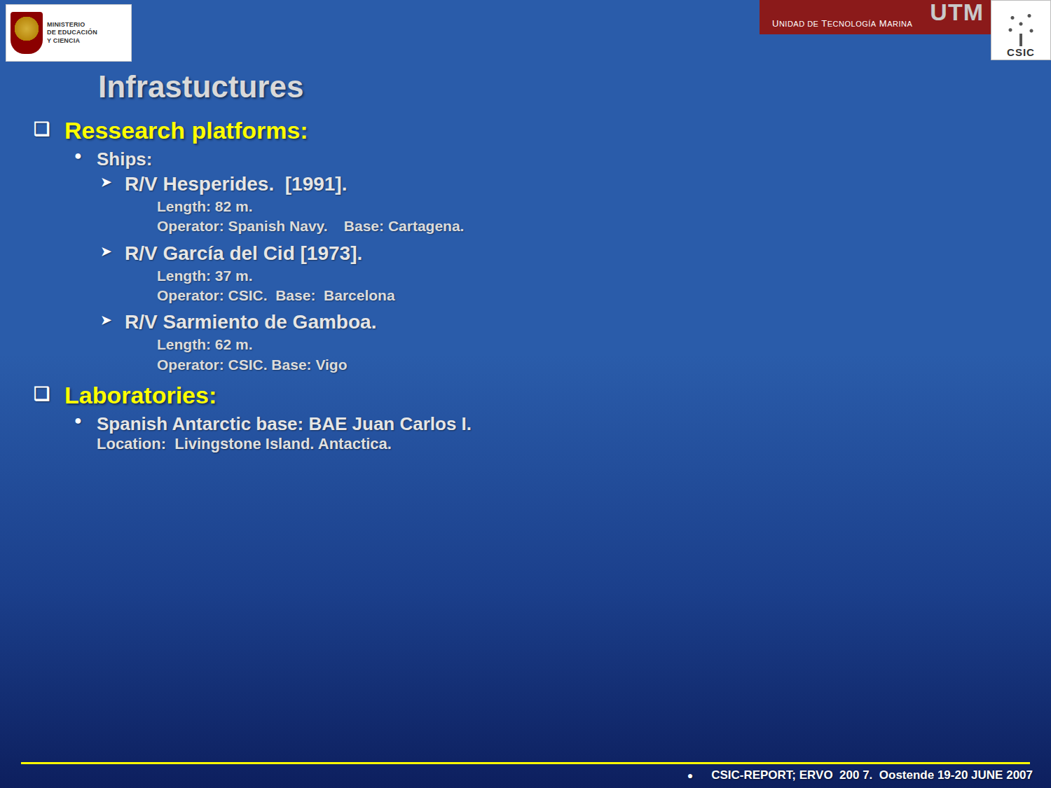MINISTERIO
DE EDUCACIÓN
Y CIENCIA
UTM
UNIDAD DE TECNOLOGÍA MARINA
CSIC
Infrastuctures
Ressearch platforms:
Ships:
R/V Hesperides. [1991].
Length: 82 m.
Operator: Spanish Navy. Base: Cartagena.
R/V García del Cid [1973].
Length: 37 m.
Operator: CSIC. Base: Barcelona
R/V Sarmiento de Gamboa.
Length: 62 m.
Operator: CSIC. Base: Vigo
Laboratories:
Spanish Antarctic base: BAE Juan Carlos I. Location: Livingstone Island. Antactica.
● CSIC-REPORT; ERVO 200 7. Oostende 19-20 JUNE 2007